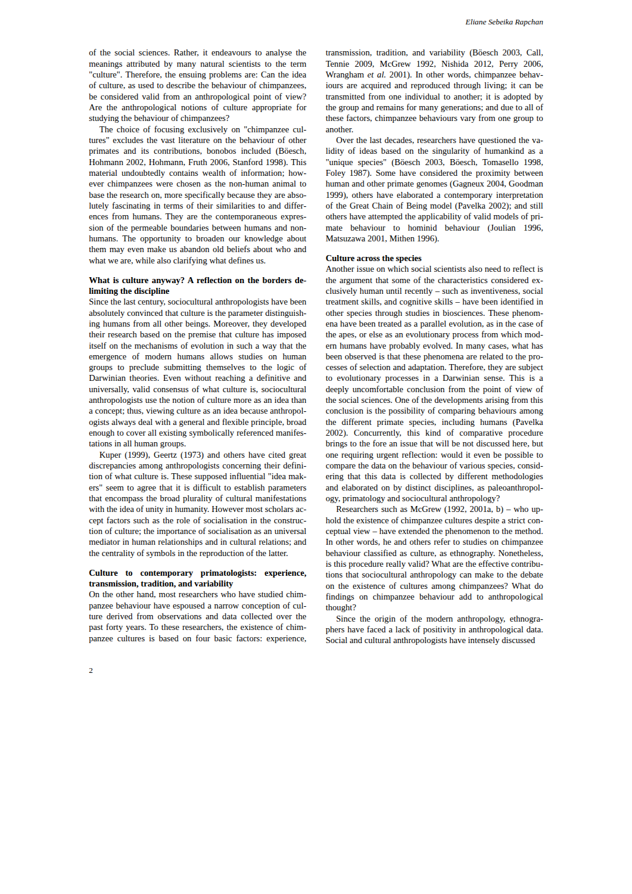Eliane Sebeika Rapchan
of the social sciences. Rather, it endeavours to analyse the meanings attributed by many natural scientists to the term "culture". Therefore, the ensuing problems are: Can the idea of culture, as used to describe the behaviour of chimpanzees, be considered valid from an anthropological point of view? Are the anthropological notions of culture appropriate for studying the behaviour of chimpanzees?
The choice of focusing exclusively on "chimpanzee cultures" excludes the vast literature on the behaviour of other primates and its contributions, bonobos included (Böesch, Hohmann 2002, Hohmann, Fruth 2006, Stanford 1998). This material undoubtedly contains wealth of information; however chimpanzees were chosen as the non-human animal to base the research on, more specifically because they are absolutely fascinating in terms of their similarities to and differences from humans. They are the contemporaneous expression of the permeable boundaries between humans and non-humans. The opportunity to broaden our knowledge about them may even make us abandon old beliefs about who and what we are, while also clarifying what defines us.
What is culture anyway? A reflection on the borders delimiting the discipline
Since the last century, sociocultural anthropologists have been absolutely convinced that culture is the parameter distinguishing humans from all other beings. Moreover, they developed their research based on the premise that culture has imposed itself on the mechanisms of evolution in such a way that the emergence of modern humans allows studies on human groups to preclude submitting themselves to the logic of Darwinian theories. Even without reaching a definitive and universally, valid consensus of what culture is, sociocultural anthropologists use the notion of culture more as an idea than a concept; thus, viewing culture as an idea because anthropologists always deal with a general and flexible principle, broad enough to cover all existing symbolically referenced manifestations in all human groups.
Kuper (1999), Geertz (1973) and others have cited great discrepancies among anthropologists concerning their definition of what culture is. These supposed influential "idea makers" seem to agree that it is difficult to establish parameters that encompass the broad plurality of cultural manifestations with the idea of unity in humanity. However most scholars accept factors such as the role of socialisation in the construction of culture; the importance of socialisation as an universal mediator in human relationships and in cultural relations; and the centrality of symbols in the reproduction of the latter.
Culture to contemporary primatologists: experience, transmission, tradition, and variability
On the other hand, most researchers who have studied chimpanzee behaviour have espoused a narrow conception of culture derived from observations and data collected over the past forty years. To these researchers, the existence of chimpanzee cultures is based on four basic factors: experience, transmission, tradition, and variability (Böesch 2003, Call, Tennie 2009, McGrew 1992, Nishida 2012, Perry 2006, Wrangham et al. 2001). In other words, chimpanzee behaviours are acquired and reproduced through living; it can be transmitted from one individual to another; it is adopted by the group and remains for many generations; and due to all of these factors, chimpanzee behaviours vary from one group to another.
Over the last decades, researchers have questioned the validity of ideas based on the singularity of humankind as a "unique species" (Böesch 2003, Böesch, Tomasello 1998, Foley 1987). Some have considered the proximity between human and other primate genomes (Gagneux 2004, Goodman 1999), others have elaborated a contemporary interpretation of the Great Chain of Being model (Pavelka 2002); and still others have attempted the applicability of valid models of primate behaviour to hominid behaviour (Joulian 1996, Matsuzawa 2001, Mithen 1996).
Culture across the species
Another issue on which social scientists also need to reflect is the argument that some of the characteristics considered exclusively human until recently – such as inventiveness, social treatment skills, and cognitive skills – have been identified in other species through studies in biosciences. These phenomena have been treated as a parallel evolution, as in the case of the apes, or else as an evolutionary process from which modern humans have probably evolved. In many cases, what has been observed is that these phenomena are related to the processes of selection and adaptation. Therefore, they are subject to evolutionary processes in a Darwinian sense. This is a deeply uncomfortable conclusion from the point of view of the social sciences. One of the developments arising from this conclusion is the possibility of comparing behaviours among the different primate species, including humans (Pavelka 2002). Concurrently, this kind of comparative procedure brings to the fore an issue that will be not discussed here, but one requiring urgent reflection: would it even be possible to compare the data on the behaviour of various species, considering that this data is collected by different methodologies and elaborated on by distinct disciplines, as paleoanthropology, primatology and sociocultural anthropology?
Researchers such as McGrew (1992, 2001a, b) – who uphold the existence of chimpanzee cultures despite a strict conceptual view – have extended the phenomenon to the method. In other words, he and others refer to studies on chimpanzee behaviour classified as culture, as ethnography. Nonetheless, is this procedure really valid? What are the effective contributions that sociocultural anthropology can make to the debate on the existence of cultures among chimpanzees? What do findings on chimpanzee behaviour add to anthropological thought?
Since the origin of the modern anthropology, ethnographers have faced a lack of positivity in anthropological data. Social and cultural anthropologists have intensely discussed
2